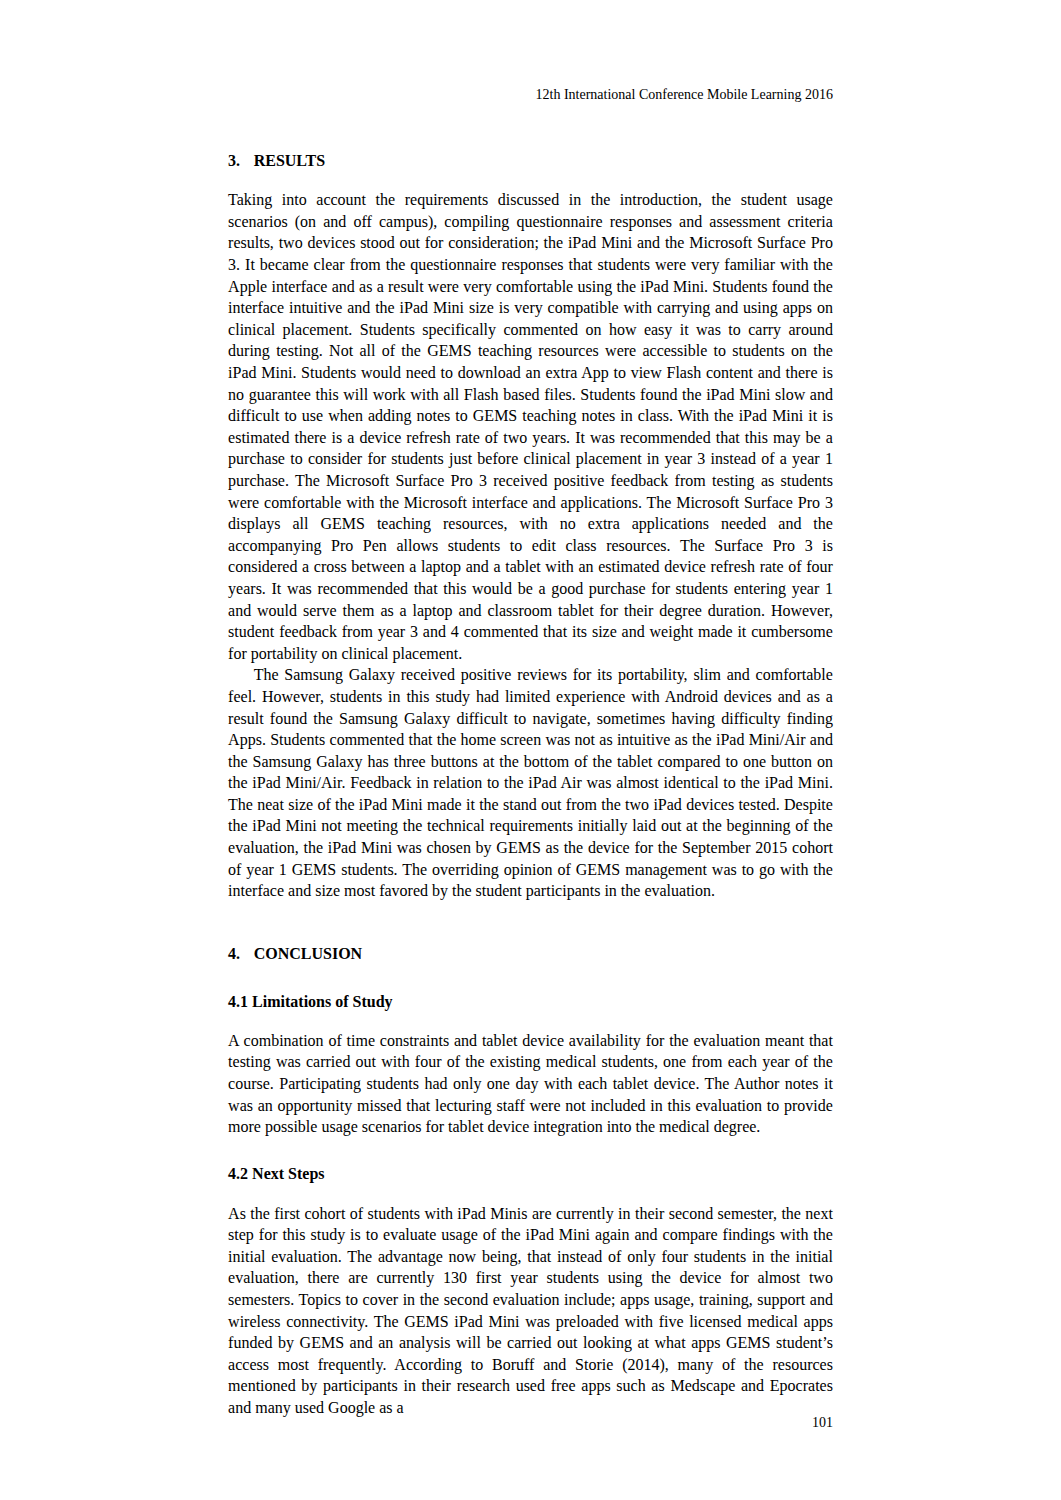12th International Conference Mobile Learning 2016
3. RESULTS
Taking into account the requirements discussed in the introduction, the student usage scenarios (on and off campus), compiling questionnaire responses and assessment criteria results, two devices stood out for consideration; the iPad Mini and the Microsoft Surface Pro 3. It became clear from the questionnaire responses that students were very familiar with the Apple interface and as a result were very comfortable using the iPad Mini. Students found the interface intuitive and the iPad Mini size is very compatible with carrying and using apps on clinical placement. Students specifically commented on how easy it was to carry around during testing. Not all of the GEMS teaching resources were accessible to students on the iPad Mini. Students would need to download an extra App to view Flash content and there is no guarantee this will work with all Flash based files. Students found the iPad Mini slow and difficult to use when adding notes to GEMS teaching notes in class. With the iPad Mini it is estimated there is a device refresh rate of two years. It was recommended that this may be a purchase to consider for students just before clinical placement in year 3 instead of a year 1 purchase. The Microsoft Surface Pro 3 received positive feedback from testing as students were comfortable with the Microsoft interface and applications. The Microsoft Surface Pro 3 displays all GEMS teaching resources, with no extra applications needed and the accompanying Pro Pen allows students to edit class resources. The Surface Pro 3 is considered a cross between a laptop and a tablet with an estimated device refresh rate of four years. It was recommended that this would be a good purchase for students entering year 1 and would serve them as a laptop and classroom tablet for their degree duration. However, student feedback from year 3 and 4 commented that its size and weight made it cumbersome for portability on clinical placement.
The Samsung Galaxy received positive reviews for its portability, slim and comfortable feel. However, students in this study had limited experience with Android devices and as a result found the Samsung Galaxy difficult to navigate, sometimes having difficulty finding Apps. Students commented that the home screen was not as intuitive as the iPad Mini/Air and the Samsung Galaxy has three buttons at the bottom of the tablet compared to one button on the iPad Mini/Air. Feedback in relation to the iPad Air was almost identical to the iPad Mini. The neat size of the iPad Mini made it the stand out from the two iPad devices tested. Despite the iPad Mini not meeting the technical requirements initially laid out at the beginning of the evaluation, the iPad Mini was chosen by GEMS as the device for the September 2015 cohort of year 1 GEMS students. The overriding opinion of GEMS management was to go with the interface and size most favored by the student participants in the evaluation.
4. CONCLUSION
4.1 Limitations of Study
A combination of time constraints and tablet device availability for the evaluation meant that testing was carried out with four of the existing medical students, one from each year of the course. Participating students had only one day with each tablet device. The Author notes it was an opportunity missed that lecturing staff were not included in this evaluation to provide more possible usage scenarios for tablet device integration into the medical degree.
4.2 Next Steps
As the first cohort of students with iPad Minis are currently in their second semester, the next step for this study is to evaluate usage of the iPad Mini again and compare findings with the initial evaluation. The advantage now being, that instead of only four students in the initial evaluation, there are currently 130 first year students using the device for almost two semesters. Topics to cover in the second evaluation include; apps usage, training, support and wireless connectivity. The GEMS iPad Mini was preloaded with five licensed medical apps funded by GEMS and an analysis will be carried out looking at what apps GEMS student’s access most frequently. According to Boruff and Storie (2014), many of the resources mentioned by participants in their research used free apps such as Medscape and Epocrates and many used Google as a
101